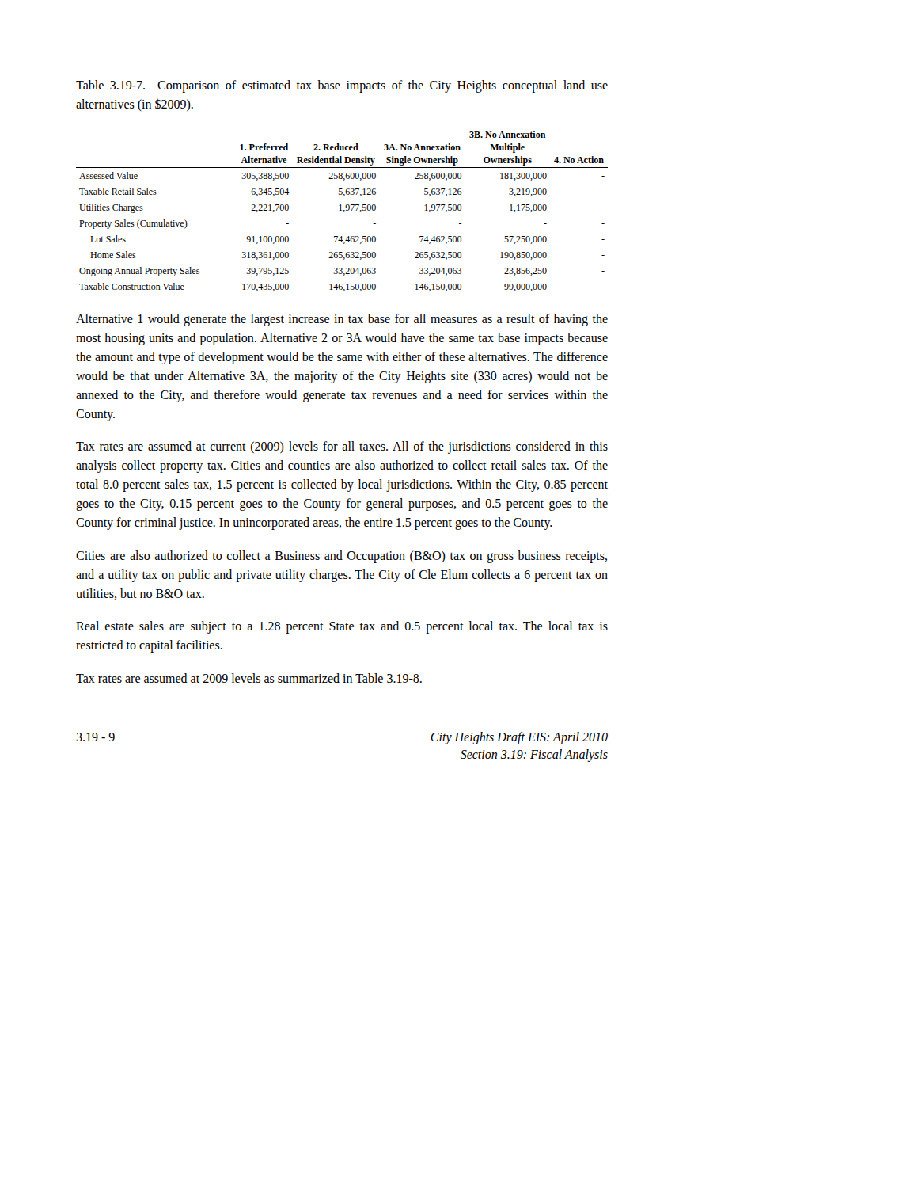Table 3.19-7. Comparison of estimated tax base impacts of the City Heights conceptual land use alternatives (in $2009).
| | | | | 3B. No Annexation | |
| --- | --- | --- | --- | --- | --- |
| | 1. Preferred | 2. Reduced | 3A. No Annexation | Multiple | |
| | Alternative | Residential Density | Single Ownership | Ownerships | 4. No Action |
| Assessed Value | 305,388,500 | 258,600,000 | 258,600,000 | 181,300,000 | - |
| Taxable Retail Sales | 6,345,504 | 5,637,126 | 5,637,126 | 3,219,900 | - |
| Utilities Charges | 2,221,700 | 1,977,500 | 1,977,500 | 1,175,000 | - |
| Property Sales (Cumulative) | - | - | - | - | - |
| Lot Sales | 91,100,000 | 74,462,500 | 74,462,500 | 57,250,000 | - |
| Home Sales | 318,361,000 | 265,632,500 | 265,632,500 | 190,850,000 | - |
| Ongoing Annual Property Sales | 39,795,125 | 33,204,063 | 33,204,063 | 23,856,250 | - |
| Taxable Construction Value | 170,435,000 | 146,150,000 | 146,150,000 | 99,000,000 | - |
Alternative 1 would generate the largest increase in tax base for all measures as a result of having the most housing units and population. Alternative 2 or 3A would have the same tax base impacts because the amount and type of development would be the same with either of these alternatives. The difference would be that under Alternative 3A, the majority of the City Heights site (330 acres) would not be annexed to the City, and therefore would generate tax revenues and a need for services within the County.
Tax rates are assumed at current (2009) levels for all taxes. All of the jurisdictions considered in this analysis collect property tax. Cities and counties are also authorized to collect retail sales tax. Of the total 8.0 percent sales tax, 1.5 percent is collected by local jurisdictions. Within the City, 0.85 percent goes to the City, 0.15 percent goes to the County for general purposes, and 0.5 percent goes to the County for criminal justice. In unincorporated areas, the entire 1.5 percent goes to the County.
Cities are also authorized to collect a Business and Occupation (B&O) tax on gross business receipts, and a utility tax on public and private utility charges. The City of Cle Elum collects a 6 percent tax on utilities, but no B&O tax.
Real estate sales are subject to a 1.28 percent State tax and 0.5 percent local tax. The local tax is restricted to capital facilities.
Tax rates are assumed at 2009 levels as summarized in Table 3.19-8.
3.19 - 9
City Heights Draft EIS: April 2010 Section 3.19: Fiscal Analysis